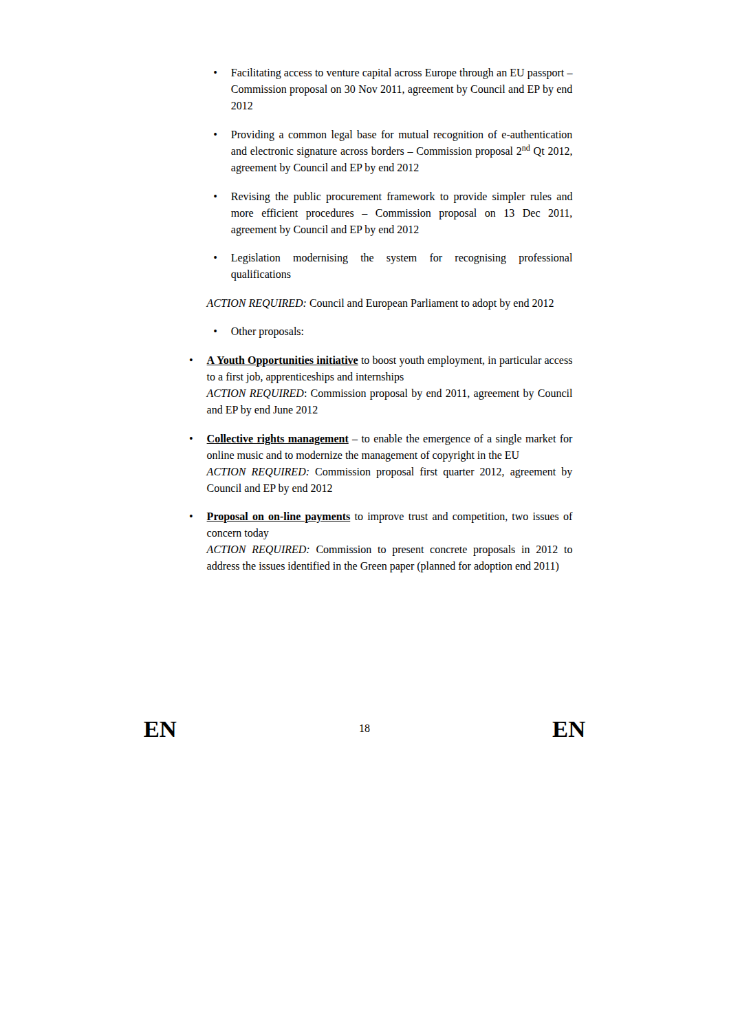Facilitating access to venture capital across Europe through an EU passport – Commission proposal on 30 Nov 2011, agreement by Council and EP by end 2012
Providing a common legal base for mutual recognition of e-authentication and electronic signature across borders – Commission proposal 2nd Qt 2012, agreement by Council and EP by end 2012
Revising the public procurement framework to provide simpler rules and more efficient procedures – Commission proposal on 13 Dec 2011, agreement by Council and EP by end 2012
Legislation modernising the system for recognising professional qualifications
ACTION REQUIRED: Council and European Parliament to adopt by end 2012
Other proposals:
A Youth Opportunities initiative to boost youth employment, in particular access to a first job, apprenticeships and internships
ACTION REQUIRED: Commission proposal by end 2011, agreement by Council and EP by end June 2012
Collective rights management – to enable the emergence of a single market for online music and to modernize the management of copyright in the EU
ACTION REQUIRED: Commission proposal first quarter 2012, agreement by Council and EP by end 2012
Proposal on on-line payments to improve trust and competition, two issues of concern today
ACTION REQUIRED: Commission to present concrete proposals in 2012 to address the issues identified in the Green paper (planned for adoption end 2011)
EN 18 EN